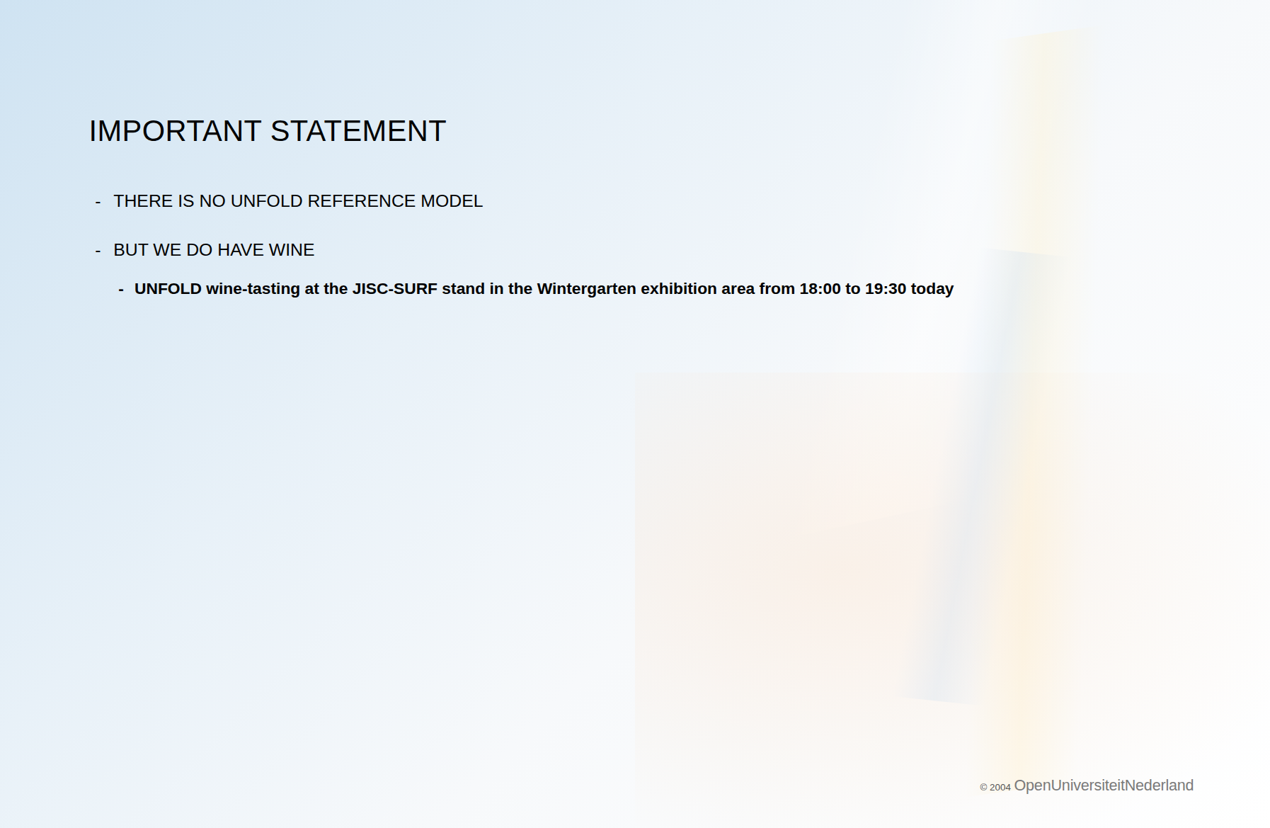IMPORTANT STATEMENT
THERE IS NO UNFOLD REFERENCE MODEL
BUT WE DO HAVE WINE
UNFOLD wine-tasting at the JISC-SURF stand in the Wintergarten exhibition area from 18:00 to 19:30 today
© 2004 OpenUniversiteitNederland